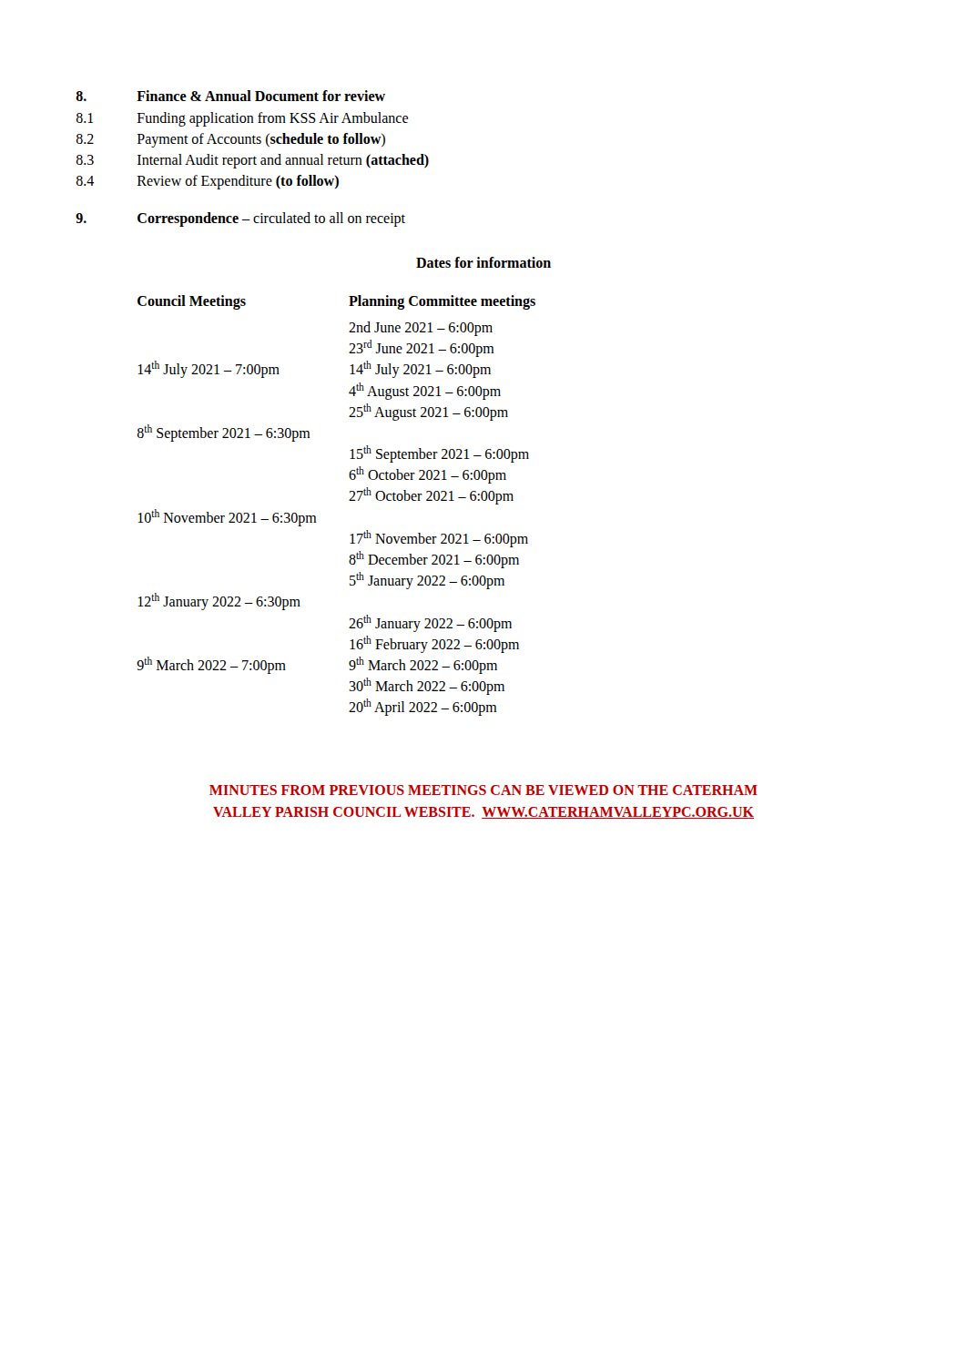8.
Finance & Annual Document for review
8.1
Funding application from KSS Air Ambulance
8.2
Payment of Accounts (schedule to follow)
8.3
Internal Audit report and annual return (attached)
8.4
Review of Expenditure (to follow)
9.
Correspondence – circulated to all on receipt
Dates for information
| Council Meetings | Planning Committee meetings |
| --- | --- |
| | 2nd June 2021 – 6:00pm |
| | 23 rd June 2021 – 6:00pm |
| 14 th July 2021 – 7:00pm | 14 th July 2021 – 6:00pm |
| | 4 th August 2021 – 6:00pm |
| | 25 th August 2021 – 6:00pm |
| 8 th September 2021 – 6:30pm | |
| | 15 th September 2021 – 6:00pm |
| | 6 th October 2021 – 6:00pm |
| | 27 th October 2021 – 6:00pm |
| 10 th November 2021 – 6:30pm | |
| | 17 th November 2021 – 6:00pm |
| | 8 th December 2021 – 6:00pm |
| | 5 th January 2022 – 6:00pm |
| 12 th January 2022 – 6:30pm | |
| | 26 th January 2022 – 6:00pm |
| | 16 th February 2022 – 6:00pm |
| 9 th March 2022 – 7:00pm | 9 th March 2022 – 6:00pm |
| | 30 th March 2022 – 6:00pm |
| | 20 th April 2022 – 6:00pm |
MINUTES FROM PREVIOUS MEETINGS CAN BE VIEWED ON THE CATERHAM
VALLEY PARISH COUNCIL WEBSITE. WWW.CATERHAMVALLEYPC.ORG.UK